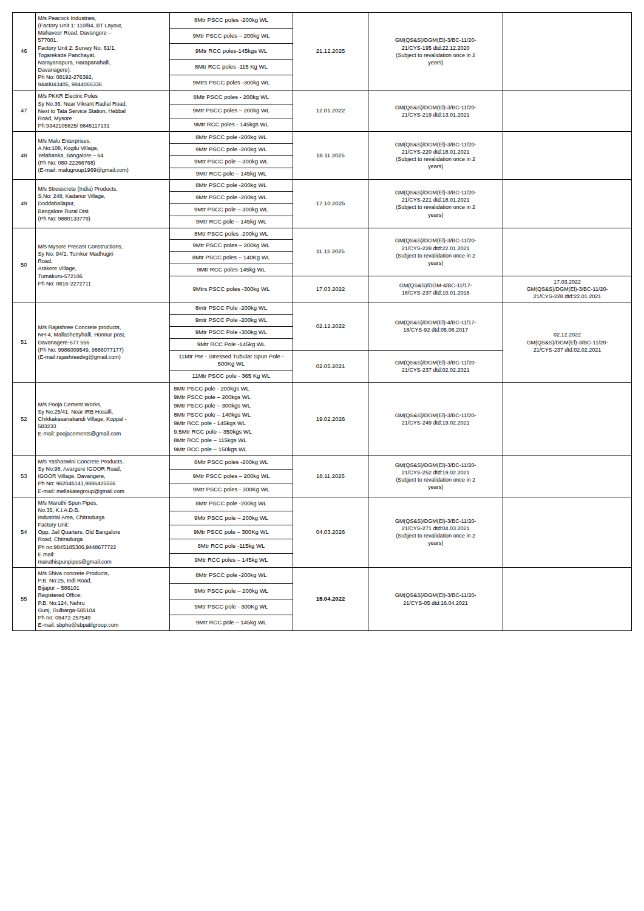| 46 | M/s Peacock Industries, (Factory Unit 1: 110/84, BT Layout, Mahaveer Road, Davangere – 577001. Factory Unit 2: Survey No. 61/1, Togarekatte Panchayat, Narayanapura, Harapanahalli, Davanagere). Ph No: 08192-276392, 9448043405, 9844065336 | 8Mtr PSCC poles -200kg WL | 21.12.2025 | GM(QS&S)/DGM(El)-3/BC-11/20- 21/CYS-195 dtd:22.12.2020 (Subject to revalidation once in 2 years) | |
| 9Mtr PSCC poles – 200kg WL |
| 9Mtr RCC poles-145kgs WL |
| 8Mtr RCC poles -115 Kg WL |
| 9Mtrs PSCC poles -300kg WL |
| 47 | M/s PKKR Electric Poles Sy No.36, Near Vikrant Radial Road, Next to Tata Service Station, Hebbal Road, Mysore Ph:9342105825/ 9845117131 | 8Mtr PSCC poles - 200kg WL | 12.01.2022 | GM(QS&S)/DGM(El)-3/BC-11/20- 21/CYS-219 dtd:13.01.2021 | |
| 9Mtr PSCC poles – 200kg WL |
| 9Mtr RCC poles - 145kgs WL |
| 48 | M/s Malu Enterprises, A.No:108, Kogilu Village, Yelahanka, Bangalore – 64 (Ph No: 080-22266768) (E-mail: malugroup1969@gmail.com) | 8Mtr PSCC pole -200kg WL | 18.11.2025 | GM(QS&S)/DGM(El)-3/BC-11/20- 21/CYS-220 dtd:18.01.2021 (Subject to revalidation once in 2 years) | |
| 9Mtr PSCC pole -200kg WL |
| 9Mtr PSCC pole – 300kg WL |
| 9Mtr RCC pole – 145kg WL |
| 49 | M/s Stresscrete (India) Products, S.No: 248, Kadanur Village, Doddaballapur, Bangalore Rural Dist (Ph No: 9880133779) | 8Mtr PSCC pole -200kg WL | 17.10.2025 | GM(QS&S)/DGM(El)-3/BC-11/20- 21/CYS-221 dtd:18.01.2021 (Subject to revalidation once in 2 years) | |
| 9Mtr PSCC pole -200kg WL |
| 9Mtr PSCC pole – 300kg WL |
| 9Mtr RCC pole – 145kg WL |
| 50 | M/s Mysore Precast Constructions, Sy No: 94/1, Tumkur Madhugiri Road, Arakere Village, Tumakuru-572106 Ph No: 0816-2272711 | 8Mtr PSCC poles -200kg WL | 11.12.2025 | GM(QS&S)/DGM(El)-3/BC-11/20- 21/CYS-228 dtd:22.01.2021 (Subject to revalidation once in 2 years) | |
| 9Mtr PSCC poles – 200kg WL |
| 8Mtr PSCC poles – 140Kg WL |
| 9Mtr RCC poles-145kg WL |
| 9Mtrs PSCC poles -300kg WL | 17.03.2022 | GM(QS&S)/DGM-4/BC-11/17- 18/CYS-237 dtd:10.01.2018 | 17.03.2022 GM(QS&S)/DGM(El)-3/BC-11/20- 21/CYS-228 dtd:22.01.2021 |
| 51 | M/s Rajashree Concrete products, NH-4, Mallashettyhalli, Honnur post, Davanagere-577 556 (Ph No: 9986009549, 9886077177) (E-mail:rajashreedvg@gmail.com) | 8mtr PSCC Pole -200kg WL | 02.12.2022 | GM(QS&S)/DGM(El)-4/BC-11/17- 18/CYS-92 dtd:05.08.2017 | 02.12.2022 GM(QS&S)/DGM(El)-3/BC-11/20- 21/CYS-237 dtd:02.02.2021 |
| 9mtr PSCC Pole -200kg WL |
| 9Mtr PSCC Pole -300kg WL |
| 9Mtr RCC Pole -145kg WL |
| 11Mtr Pre - Stressed Tubular Spun Pole - 500Kg WL | 02.05.2021 | GM(QS&S)/DGM(El)-3/BC-11/20- 21/CYS-237 dtd:02.02.2021 |
| 11Mtr PSCC pole - 365 Kg WL |
| 52 | M/s Pooja Cement Works, Sy No:25/41, Near IRB Hosalli, Chikkakasanakandi Village, Koppal - 583233 E-mail: poojacements@gmail.com | 8Mtr PSCC pole - 200kgs WL 9Mtr PSCC pole – 200kgs WL 9Mtr PSCC pole – 300kgs WL 8Mtr PSCC pole – 140kgs WL 9Mtr RCC pole - 145kgs WL 9.5Mtr RCC pole – 350kgs WL 8Mtr RCC pole – 115kgs WL 9Mtr RCC pole – 150kgs WL | 19.02.2026 | GM(QS&S)/DGM(El)-3/BC-11/20- 21/CYS-249 dtd:19.02.2021 | |
| 53 | M/s Yashaswini Concrete Products, Sy No:98, Avargere IGOOR Road, IGOOR Village, Davangere, Ph No: 962046141,9886425556 E-mail: mellakategroup@gmail.com | 8Mtr PSCC poles -200kg WL | 18.11.2025 | GM(QS&S)/DGM(El)-3/BC-11/20- 21/CYS-252 dtd:19.02.2021 (Subject to revalidation once in 2 years) | |
| 9Mtr PSCC poles – 200kg WL |
| 9Mtr PSCC poles - 300Kg WL |
| 54 | M/s Maruthi Spun Pipes, No.35, K.I.A.D.B. Industrial Area, Chitradurga Factory Unit: Opp. Jail Quarters, Old Bangalore Road, Chitradurga Ph no:9845185306,9448677722 E mail: maruthispunpipes@gmail.com | 8Mtr PSCC pole -200kg WL | 04.03.2026 | GM(QS&S)/DGM(El)-3/BC-11/20- 21/CYS-271 dtd:04.03.2021 (Subject to revalidation once in 2 years) | |
| 9Mtr PSCC pole – 200kg WL |
| 9Mtr PSCC pole – 300Kg WL |
| 8Mtr RCC pole -115kg WL |
| 9Mtr RCC poles – 145kg WL |
| 55 | M/s Shiva concrete Products, P.B. No:25, Indi Road, Bijapur – 586101 Registered Office: P.B. No:124, Nehru Gunj, Gulbarga-585104 Ph no: 08472-257549 E-mail: sbpho@sbpatilgroup.com | 8Mtr PSCC pole -200kg WL | 15.04.2022 | GM(QS&S)/DGM(El)-3/BC-11/20- 21/CYS-05 dtd:16.04.2021 | |
| 9Mtr PSCC pole – 200kg WL |
| 9Mtr PSCC pole - 300Kg WL |
| 9Mtr RCC pole – 145kg WL |